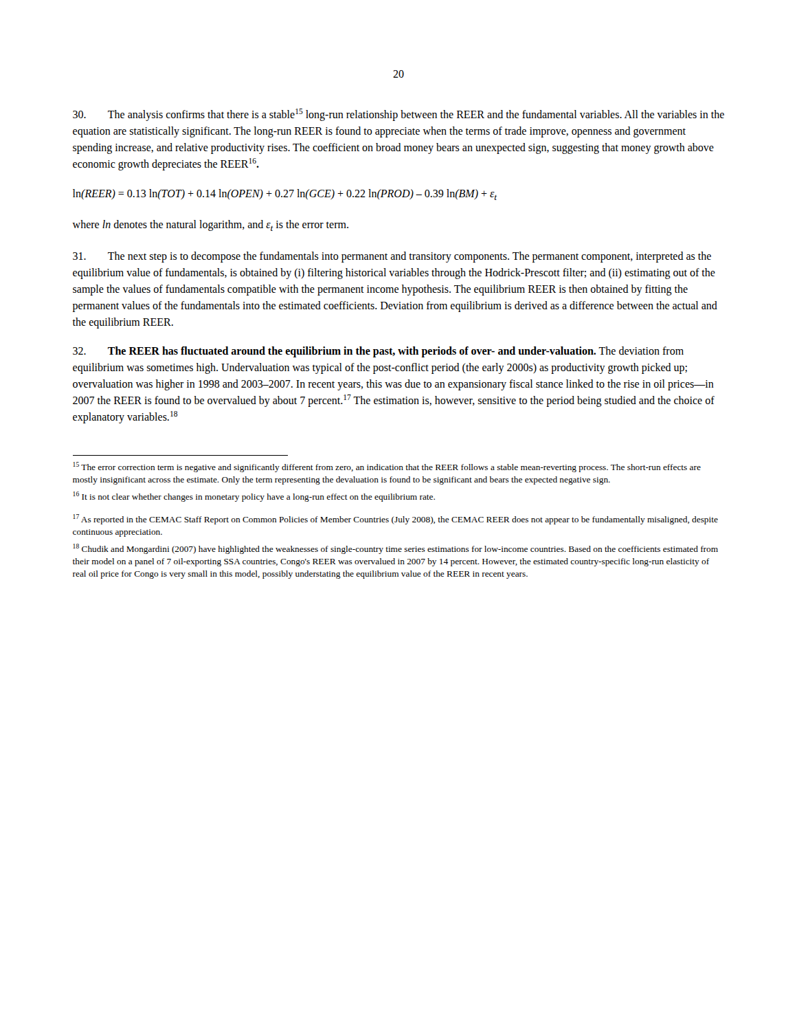20
30. The analysis confirms that there is a stable15 long-run relationship between the REER and the fundamental variables. All the variables in the equation are statistically significant. The long-run REER is found to appreciate when the terms of trade improve, openness and government spending increase, and relative productivity rises. The coefficient on broad money bears an unexpected sign, suggesting that money growth above economic growth depreciates the REER16.
ln(REER) = 0.13 ln(TOT) + 0.14 ln(OPEN) + 0.27 ln(GCE) + 0.22 ln(PROD) – 0.39 ln(BM) + εt
where ln denotes the natural logarithm, and εt is the error term.
31. The next step is to decompose the fundamentals into permanent and transitory components. The permanent component, interpreted as the equilibrium value of fundamentals, is obtained by (i) filtering historical variables through the Hodrick-Prescott filter; and (ii) estimating out of the sample the values of fundamentals compatible with the permanent income hypothesis. The equilibrium REER is then obtained by fitting the permanent values of the fundamentals into the estimated coefficients. Deviation from equilibrium is derived as a difference between the actual and the equilibrium REER.
32. The REER has fluctuated around the equilibrium in the past, with periods of over- and under-valuation. The deviation from equilibrium was sometimes high. Undervaluation was typical of the post-conflict period (the early 2000s) as productivity growth picked up; overvaluation was higher in 1998 and 2003–2007. In recent years, this was due to an expansionary fiscal stance linked to the rise in oil prices—in 2007 the REER is found to be overvalued by about 7 percent.17 The estimation is, however, sensitive to the period being studied and the choice of explanatory variables.18
15 The error correction term is negative and significantly different from zero, an indication that the REER follows a stable mean-reverting process. The short-run effects are mostly insignificant across the estimate. Only the term representing the devaluation is found to be significant and bears the expected negative sign.
16 It is not clear whether changes in monetary policy have a long-run effect on the equilibrium rate.
17 As reported in the CEMAC Staff Report on Common Policies of Member Countries (July 2008), the CEMAC REER does not appear to be fundamentally misaligned, despite continuous appreciation.
18 Chudik and Mongardini (2007) have highlighted the weaknesses of single-country time series estimations for low-income countries. Based on the coefficients estimated from their model on a panel of 7 oil-exporting SSA countries, Congo's REER was overvalued in 2007 by 14 percent. However, the estimated country-specific long-run elasticity of real oil price for Congo is very small in this model, possibly understating the equilibrium value of the REER in recent years.